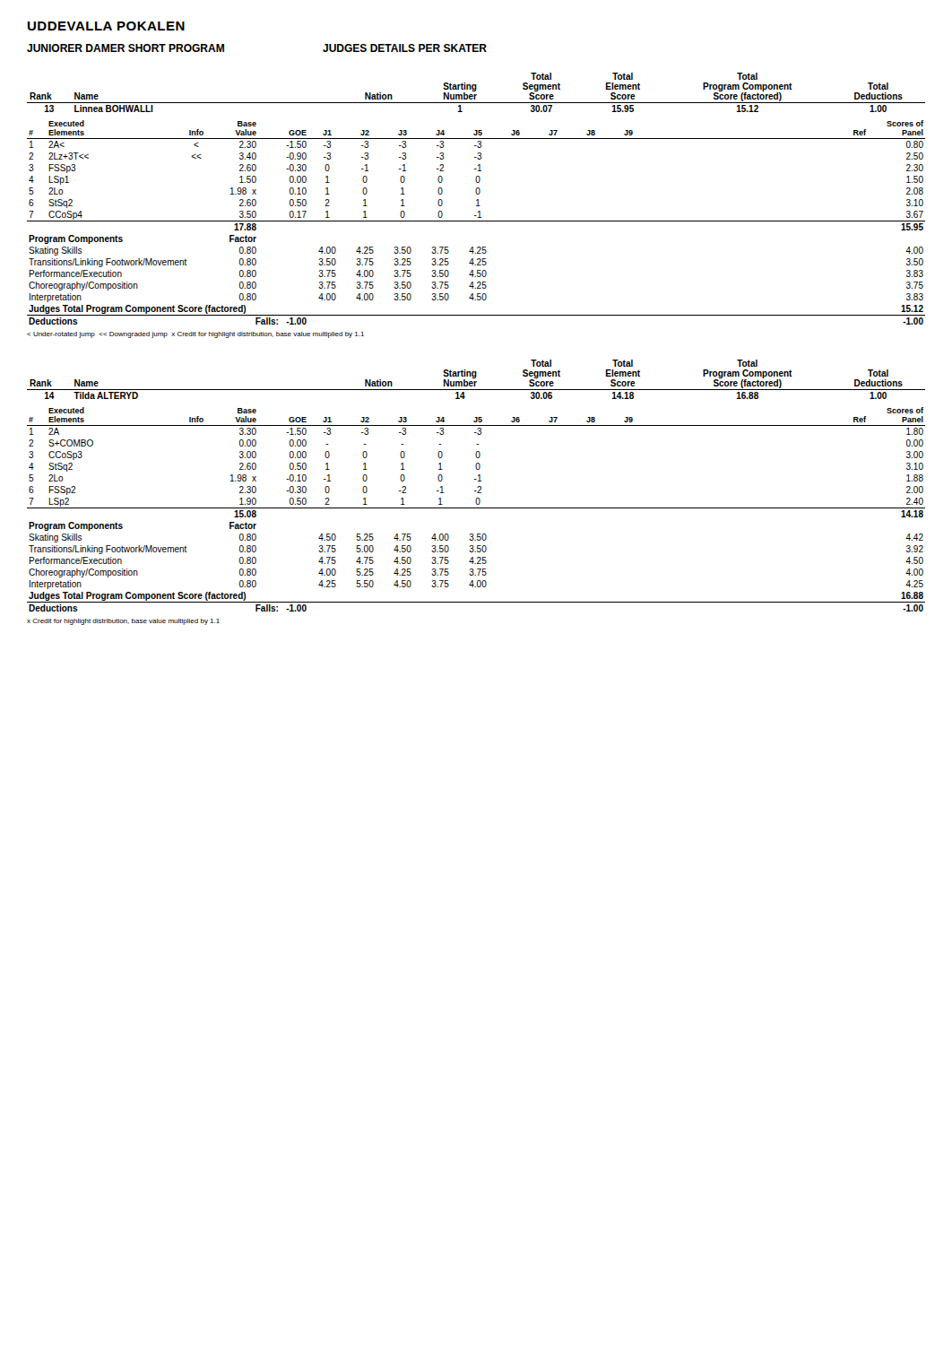UDDEVALLA POKALEN
JUNIORER DAMER SHORT PROGRAM JUDGES DETAILS PER SKATER
| Rank | Name | Nation | Starting Number | Total Segment Score | Total Element Score | Total Program Component Score (factored) | Total Deductions |
| --- | --- | --- | --- | --- | --- | --- | --- |
| 13 | Linnea BOHWALLI | | 1 | 30.07 | 15.95 | 15.12 | 1.00 |
| # | Executed Elements | Info | Base Value | GOE | J1 | J2 | J3 | J4 | J5 | J6 | J7 | J8 | J9 | Ref | Scores of Panel |
| --- | --- | --- | --- | --- | --- | --- | --- | --- | --- | --- | --- | --- | --- | --- | --- |
| 1 | 2A< | < | 2.30 | -1.50 | -3 | -3 | -3 | -3 | -3 | | | | | | 0.80 |
| 2 | 2Lz+3T<< | << | 3.40 | -0.90 | -3 | -3 | -3 | -3 | -3 | | | | | | 2.50 |
| 3 | FSSp3 | | 2.60 | -0.30 | 0 | -1 | -1 | -2 | -1 | | | | | | 2.30 |
| 4 | LSp1 | | 1.50 | 0.00 | 1 | 0 | 0 | 0 | 0 | | | | | | 1.50 |
| 5 | 2Lo | | 1.98 x | 0.10 | 1 | 0 | 1 | 0 | 0 | | | | | | 2.08 |
| 6 | StSq2 | | 2.60 | 0.50 | 2 | 1 | 1 | 0 | 1 | | | | | | 3.10 |
| 7 | CCoSp4 | | 3.50 | 0.17 | 1 | 1 | 0 | 0 | -1 | | | | | | 3.67 |
| | | | 17.88 | | | 15.95 |
| Program Components | Factor | |
| Skating Skills | 0.80 | | 4.00 | 4.25 | 3.50 | 3.75 | 4.25 | | | | | | 4.00 |
| Transitions/Linking Footwork/Movement | 0.80 | | 3.50 | 3.75 | 3.25 | 3.25 | 4.25 | | | | | | 3.50 |
| Performance/Execution | 0.80 | | 3.75 | 4.00 | 3.75 | 3.50 | 4.50 | | | | | | 3.83 |
| Choreography/Composition | 0.80 | | 3.75 | 3.75 | 3.50 | 3.75 | 4.25 | | | | | | 3.75 |
| Interpretation | 0.80 | | 4.00 | 4.00 | 3.50 | 3.50 | 4.50 | | | | | | 3.83 |
| Judges Total Program Component Score (factored) | | 15.12 |
| Deductions | Falls: -1.00 | | -1.00 |
< Under-rotated jump << Downgraded jump x Credit for highlight distribution, base value multiplied by 1.1
| Rank | Name | Nation | Starting Number | Total Segment Score | Total Element Score | Total Program Component Score (factored) | Total Deductions |
| --- | --- | --- | --- | --- | --- | --- | --- |
| 14 | Tilda ALTERYD | | 14 | 30.06 | 14.18 | 16.88 | 1.00 |
| # | Executed Elements | Info | Base Value | GOE | J1 | J2 | J3 | J4 | J5 | J6 | J7 | J8 | J9 | Ref | Scores of Panel |
| --- | --- | --- | --- | --- | --- | --- | --- | --- | --- | --- | --- | --- | --- | --- | --- |
| 1 | 2A | | 3.30 | -1.50 | -3 | -3 | -3 | -3 | -3 | | | | | | 1.80 |
| 2 | S+COMBO | | 0.00 | 0.00 | - | - | - | - | - | | | | | | 0.00 |
| 3 | CCoSp3 | | 3.00 | 0.00 | 0 | 0 | 0 | 0 | 0 | | | | | | 3.00 |
| 4 | StSq2 | | 2.60 | 0.50 | 1 | 1 | 1 | 1 | 0 | | | | | | 3.10 |
| 5 | 2Lo | | 1.98 x | -0.10 | -1 | 0 | 0 | 0 | -1 | | | | | | 1.88 |
| 6 | FSSp2 | | 2.30 | -0.30 | 0 | 0 | -2 | -1 | -2 | | | | | | 2.00 |
| 7 | LSp2 | | 1.90 | 0.50 | 2 | 1 | 1 | 1 | 0 | | | | | | 2.40 |
| | | | 15.08 | | | 14.18 |
| Program Components | Factor | |
| Skating Skills | 0.80 | | 4.50 | 5.25 | 4.75 | 4.00 | 3.50 | | | | | | 4.42 |
| Transitions/Linking Footwork/Movement | 0.80 | | 3.75 | 5.00 | 4.50 | 3.50 | 3.50 | | | | | | 3.92 |
| Performance/Execution | 0.80 | | 4.75 | 4.75 | 4.50 | 3.75 | 4.25 | | | | | | 4.50 |
| Choreography/Composition | 0.80 | | 4.00 | 5.25 | 4.25 | 3.75 | 3.75 | | | | | | 4.00 |
| Interpretation | 0.80 | | 4.25 | 5.50 | 4.50 | 3.75 | 4.00 | | | | | | 4.25 |
| Judges Total Program Component Score (factored) | | 16.88 |
| Deductions | Falls: -1.00 | | -1.00 |
x Credit for highlight distribution, base value multiplied by 1.1